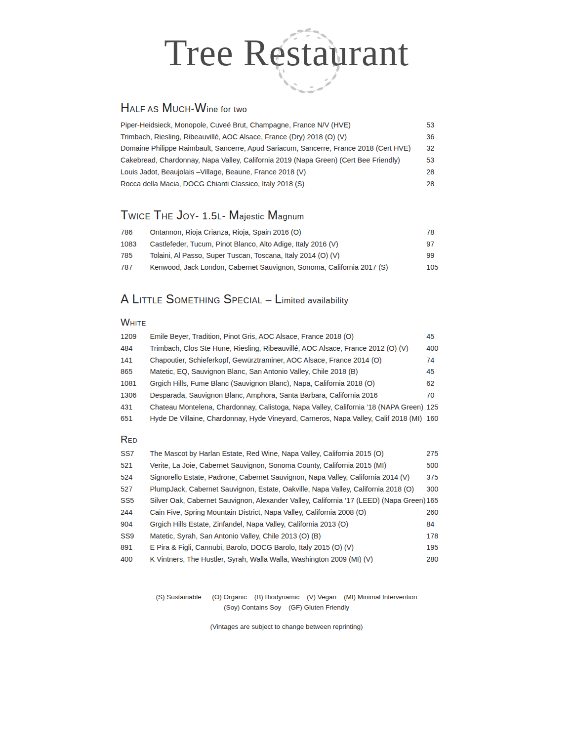Tree Restaurant
HALF AS MUCH-Wine for two
| Piper-Heidsieck, Monopole, Cuveé Brut, Champagne, France N/V (HVE) | 53 |
| Trimbach, Riesling, Ribeauvillé, AOC Alsace, France (Dry) 2018 (O) (V) | 36 |
| Domaine Philippe Raimbault, Sancerre, Apud Sariacum, Sancerre, France 2018 (Cert HVE) | 32 |
| Cakebread, Chardonnay, Napa Valley, California 2019 (Napa Green) (Cert Bee Friendly) | 53 |
| Louis Jadot, Beaujolais –Village, Beaune, France 2018 (V) | 28 |
| Rocca della Macia, DOCG Chianti Classico, Italy 2018 (S) | 28 |
TWICE THE JOY- 1.5L- Majestic Magnum
| 786 | Ontannon, Rioja Crianza, Rioja, Spain 2016 (O) | 78 |
| 1083 | Castlefeder, Tucum, Pinot Blanco, Alto Adige, Italy 2016 (V) | 97 |
| 785 | Tolaini, Al Passo, Super Tuscan, Toscana, Italy 2014 (O) (V) | 99 |
| 787 | Kenwood, Jack London, Cabernet Sauvignon, Sonoma, California 2017 (S) | 105 |
A LITTLE SOMETHING SPECIAL – Limited availability
WHITE
| 1209 | Emile Beyer, Tradition, Pinot Gris, AOC Alsace, France 2018 (O) | 45 |
| 484 | Trimbach, Clos Ste Hune, Riesling, Ribeauvillé, AOC Alsace, France 2012 (O) (V) | 400 |
| 141 | Chapoutier, Schieferkopf, Gewürztraminer, AOC Alsace, France 2014 (O) | 74 |
| 865 | Matetic, EQ, Sauvignon Blanc, San Antonio Valley, Chile 2018 (B) | 45 |
| 1081 | Grgich Hills, Fume Blanc (Sauvignon Blanc), Napa, California 2018 (O) | 62 |
| 1306 | Desparada, Sauvignon Blanc, Amphora, Santa Barbara, California 2016 | 70 |
| 431 | Chateau Montelena, Chardonnay, Calistoga, Napa Valley, California ’18 (NAPA Green) | 125 |
| 651 | Hyde De Villaine, Chardonnay, Hyde Vineyard, Carneros, Napa Valley, Calif 2018 (MI) | 160 |
RED
| SS7 | The Mascot by Harlan Estate, Red Wine, Napa Valley, California 2015 (O) | 275 |
| 521 | Verite, La Joie, Cabernet Sauvignon, Sonoma County, California 2015 (MI) | 500 |
| 524 | Signorello Estate, Padrone, Cabernet Sauvignon, Napa Valley, California 2014 (V) | 375 |
| 527 | PlumpJack, Cabernet Sauvignon, Estate, Oakville, Napa Valley, California 2018 (O) | 300 |
| SS5 | Silver Oak, Cabernet Sauvignon, Alexander Valley, California ’17 (LEED) (Napa Green) | 165 |
| 244 | Cain Five, Spring Mountain District, Napa Valley, California 2008 (O) | 260 |
| 904 | Grgich Hills Estate, Zinfandel, Napa Valley, California 2013 (O) | 84 |
| SS9 | Matetic, Syrah, San Antonio Valley, Chile 2013 (O) (B) | 178 |
| 891 | E Pira & Figli, Cannubi, Barolo, DOCG Barolo, Italy 2015 (O) (V) | 195 |
| 400 | K Vintners, The Hustler, Syrah, Walla Walla, Washington 2009 (MI) (V) | 280 |
(S) Sustainable (O) Organic (B) Biodynamic (V) Vegan (MI) Minimal Intervention (Soy) Contains Soy (GF) Gluten Friendly (Vintages are subject to change between reprinting)